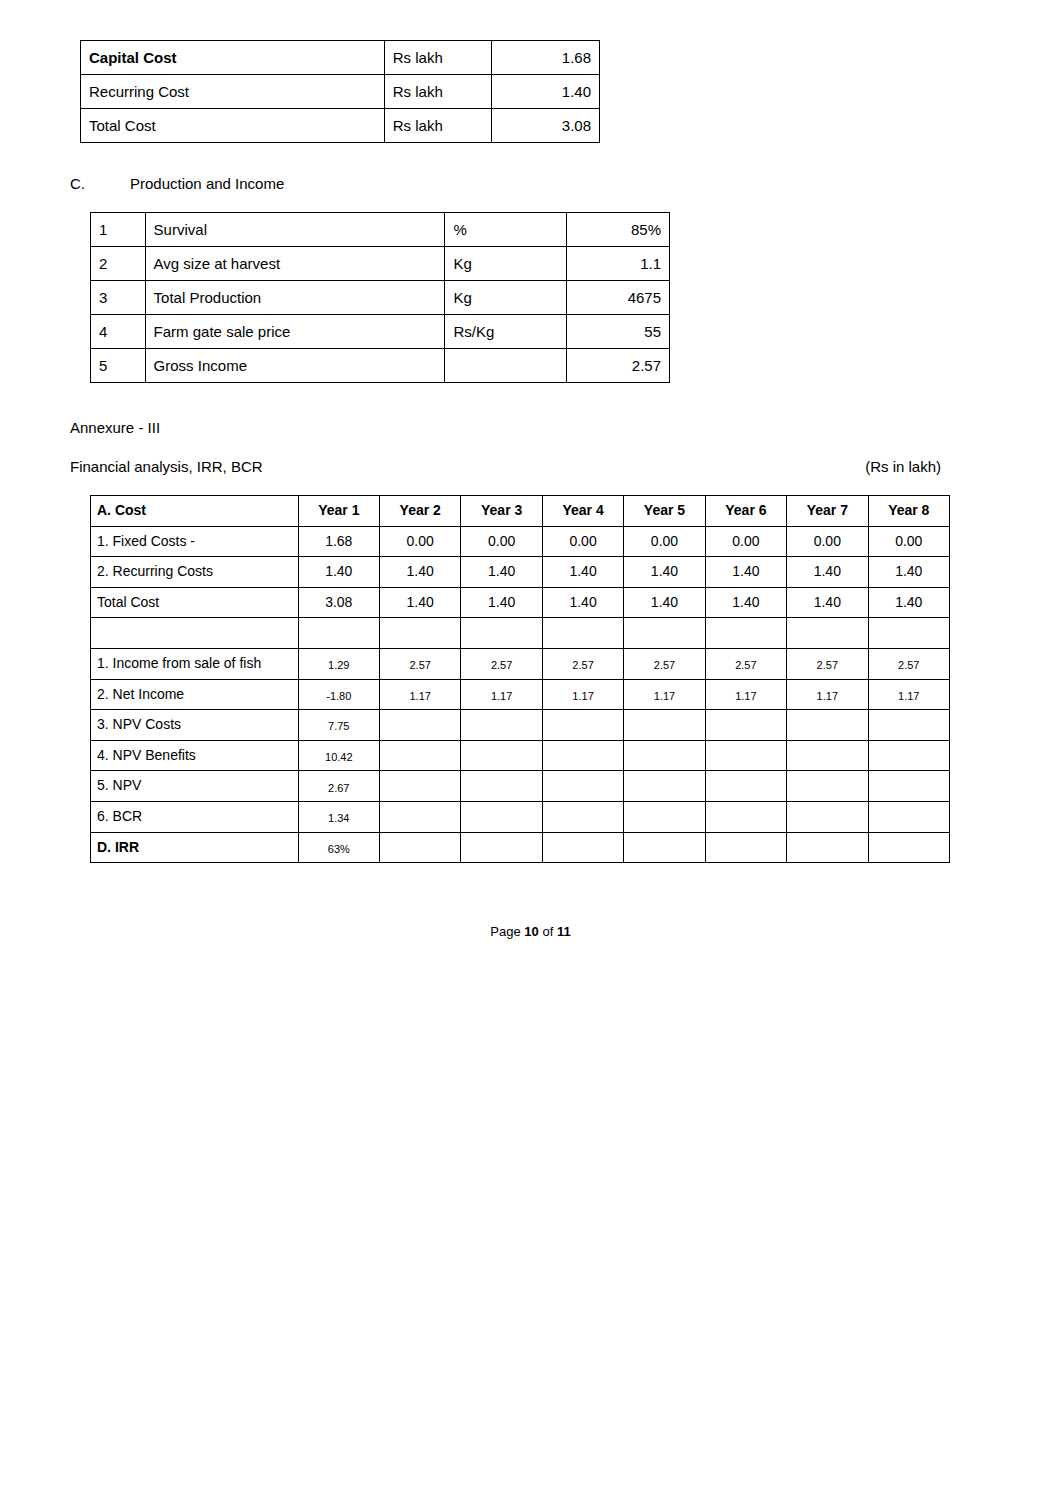| Capital Cost | Rs lakh | 1.68 |
| Recurring Cost | Rs lakh | 1.40 |
| Total Cost | Rs lakh | 3.08 |
C. Production and Income
| 1 | Survival | % | 85% |
| 2 | Avg size at harvest | Kg | 1.1 |
| 3 | Total Production | Kg | 4675 |
| 4 | Farm gate sale price | Rs/Kg | 55 |
| 5 | Gross Income | | 2.57 |
Annexure - III
Financial analysis, IRR, BCR (Rs in lakh)
| A. Cost | Year 1 | Year 2 | Year 3 | Year 4 | Year 5 | Year 6 | Year 7 | Year 8 |
| 1. Fixed Costs - | 1.68 | 0.00 | 0.00 | 0.00 | 0.00 | 0.00 | 0.00 | 0.00 |
| 2. Recurring Costs | 1.40 | 1.40 | 1.40 | 1.40 | 1.40 | 1.40 | 1.40 | 1.40 |
| Total Cost | 3.08 | 1.40 | 1.40 | 1.40 | 1.40 | 1.40 | 1.40 | 1.40 |
| 1. Income from sale of fish | 1.29 | 2.57 | 2.57 | 2.57 | 2.57 | 2.57 | 2.57 | 2.57 |
| 2. Net Income | -1.80 | 1.17 | 1.17 | 1.17 | 1.17 | 1.17 | 1.17 | 1.17 |
| 3. NPV Costs | 7.75 | | | | | | | |
| 4. NPV Benefits | 10.42 | | | | | | | |
| 5. NPV | 2.67 | | | | | | | |
| 6. BCR | 1.34 | | | | | | | |
| D. IRR | 63% | | | | | | | |
Page 10 of 11